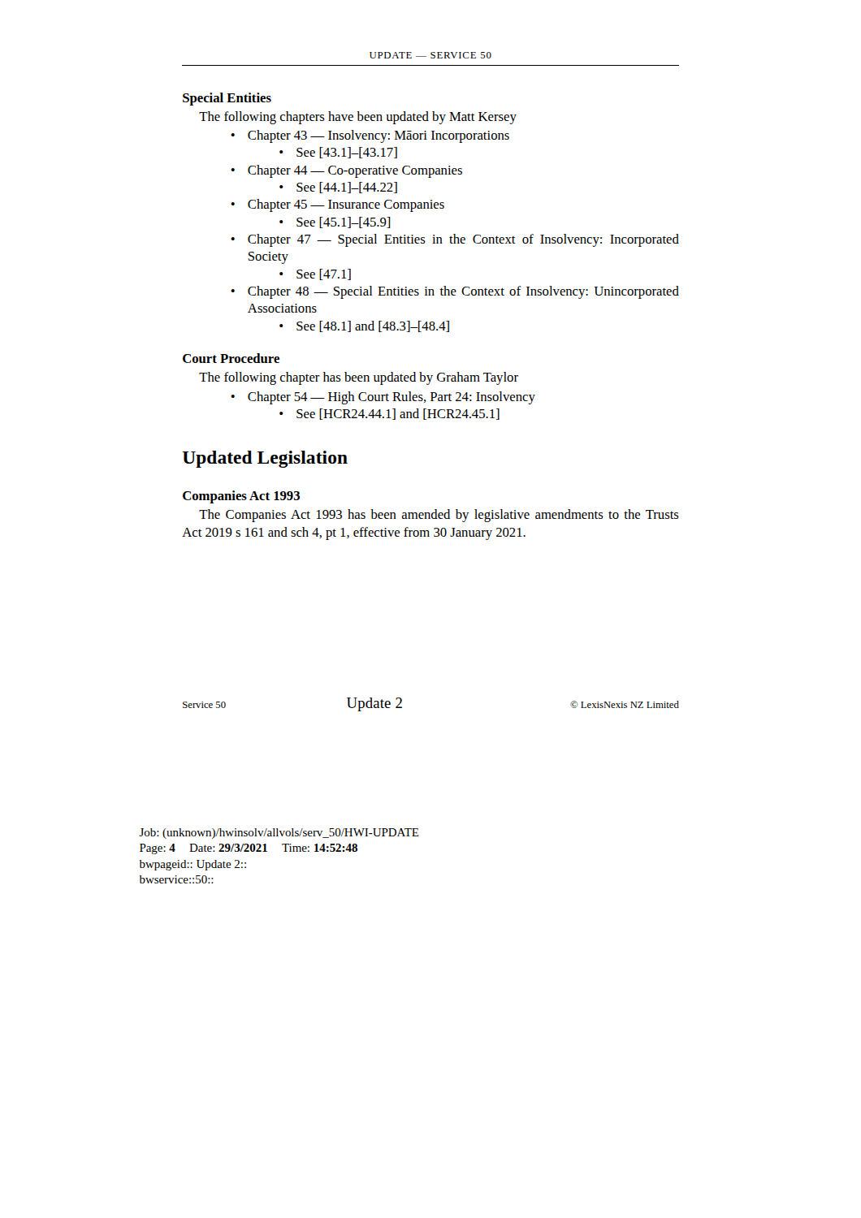UPDATE — SERVICE 50
Special Entities
The following chapters have been updated by Matt Kersey
Chapter 43 — Insolvency: Māori Incorporations
See [43.1]–[43.17]
Chapter 44 — Co-operative Companies
See [44.1]–[44.22]
Chapter 45 — Insurance Companies
See [45.1]–[45.9]
Chapter 47 — Special Entities in the Context of Insolvency: Incorporated Society
See [47.1]
Chapter 48 — Special Entities in the Context of Insolvency: Unincorporated Associations
See [48.1] and [48.3]–[48.4]
Court Procedure
The following chapter has been updated by Graham Taylor
Chapter 54 — High Court Rules, Part 24: Insolvency
See [HCR24.44.1] and [HCR24.45.1]
Updated Legislation
Companies Act 1993
The Companies Act 1993 has been amended by legislative amendments to the Trusts Act 2019 s 161 and sch 4, pt 1, effective from 30 January 2021.
Service 50
Update 2
© LexisNexis NZ Limited
Job: (unknown)/hwinsolv/allvols/serv_50/HWI-UPDATE
Page: 4 Date: 29/3/2021 Time: 14:52:48
bwpageid:: Update 2::
bwservice::50::